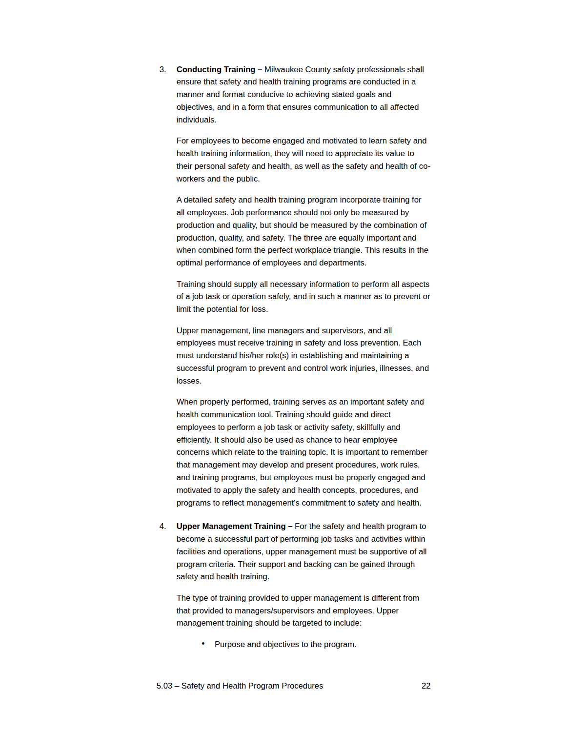3.
Conducting Training – Milwaukee County safety professionals shall ensure that safety and health training programs are conducted in a manner and format conducive to achieving stated goals and objectives, and in a form that ensures communication to all affected individuals.
For employees to become engaged and motivated to learn safety and health training information, they will need to appreciate its value to their personal safety and health, as well as the safety and health of co-workers and the public.
A detailed safety and health training program incorporate training for all employees. Job performance should not only be measured by production and quality, but should be measured by the combination of production, quality, and safety. The three are equally important and when combined form the perfect workplace triangle. This results in the optimal performance of employees and departments.
Training should supply all necessary information to perform all aspects of a job task or operation safely, and in such a manner as to prevent or limit the potential for loss.
Upper management, line managers and supervisors, and all employees must receive training in safety and loss prevention. Each must understand his/her role(s) in establishing and maintaining a successful program to prevent and control work injuries, illnesses, and losses.
When properly performed, training serves as an important safety and health communication tool. Training should guide and direct employees to perform a job task or activity safety, skillfully and efficiently. It should also be used as chance to hear employee concerns which relate to the training topic. It is important to remember that management may develop and present procedures, work rules, and training programs, but employees must be properly engaged and motivated to apply the safety and health concepts, procedures, and programs to reflect management's commitment to safety and health.
4.
Upper Management Training – For the safety and health program to become a successful part of performing job tasks and activities within facilities and operations, upper management must be supportive of all program criteria. Their support and backing can be gained through safety and health training.
The type of training provided to upper management is different from that provided to managers/supervisors and employees. Upper management training should be targeted to include:
Purpose and objectives to the program.
5.03 – Safety and Health Program Procedures 22